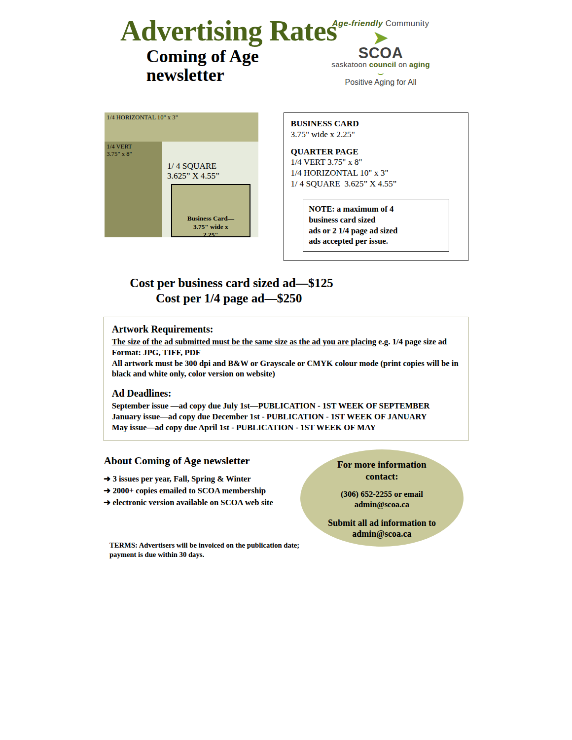Advertising Rates
Coming of Age
newsletter
Age-friendly Community
➤
SCOA
saskatoon council on aging
⌣
Positive Aging for All
1/4 HORIZONTAL 10" x 3"
1/4 VERT
3.75" x 8"
1/ 4 SQUARE
3.625” X 4.55”
Business Card—
3.75" wide x
2.25"
BUSINESS CARD
3.75" wide x 2.25"
QUARTER PAGE
1/4 VERT 3.75" x 8"
1/4 HORIZONTAL 10" x 3"
1/ 4 SQUARE 3.625” X 4.55”
NOTE: a maximum of 4
business card sized
ads or 2 1/4 page ad sized
ads accepted per issue.
Cost per business card sized ad—$125
Cost per 1/4 page ad—$250
Artwork Requirements:
The size of the ad submitted must be the same size as the ad you are placing e.g. 1/4 page size ad
Format: JPG, TIFF, PDF
All artwork must be 300 dpi and B&W or Grayscale or CMYK colour mode (print copies will be in black and white only, color version on website)
Ad Deadlines:
September issue —ad copy due July 1st—PUBLICATION - 1ST WEEK OF SEPTEMBER
January issue—ad copy due December 1st - PUBLICATION - 1ST WEEK OF JANUARY
May issue—ad copy due April 1st - PUBLICATION - 1ST WEEK OF MAY
About Coming of Age newsletter
3 issues per year, Fall, Spring & Winter
2000+ copies emailed to SCOA membership
electronic version available on SCOA web site
For more information
contact:
(306) 652-2255 or email
admin@scoa.ca
Submit all ad information to
admin@scoa.ca
TERMS: Advertisers will be invoiced on the publication date;
payment is due within 30 days.